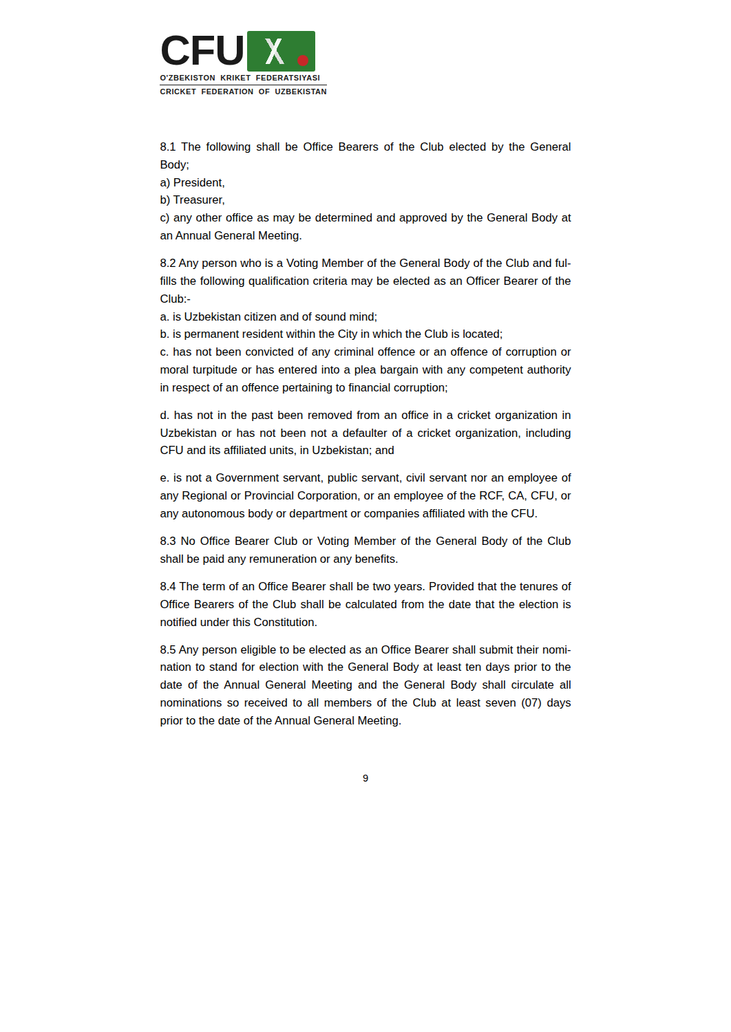CFU
O'ZBEKISTON KRIKET FEDERATSIYASI
CRICKET FEDERATION OF UZBEKISTAN
8.1 The following shall be Office Bearers of the Club elected by the General Body;
a) President,
b) Treasurer,
c) any other office as may be determined and approved by the General Body at an Annual General Meeting.
8.2 Any person who is a Voting Member of the General Body of the Club and fulfills the following qualification criteria may be elected as an Officer Bearer of the Club:-
a. is Uzbekistan citizen and of sound mind;
b. is permanent resident within the City in which the Club is located;
c. has not been convicted of any criminal offence or an offence of corruption or moral turpitude or has entered into a plea bargain with any competent authority in respect of an offence pertaining to financial corruption;
d. has not in the past been removed from an office in a cricket organization in Uzbekistan or has not been not a defaulter of a cricket organization, including CFU and its affiliated units, in Uzbekistan; and
e. is not a Government servant, public servant, civil servant nor an employee of any Regional or Provincial Corporation, or an employee of the RCF, CA, CFU, or any autonomous body or department or companies affiliated with the CFU.
8.3 No Office Bearer Club or Voting Member of the General Body of the Club shall be paid any remuneration or any benefits.
8.4 The term of an Office Bearer shall be two years. Provided that the tenures of Office Bearers of the Club shall be calculated from the date that the election is notified under this Constitution.
8.5 Any person eligible to be elected as an Office Bearer shall submit their nomination to stand for election with the General Body at least ten days prior to the date of the Annual General Meeting and the General Body shall circulate all nominations so received to all members of the Club at least seven (07) days prior to the date of the Annual General Meeting.
9